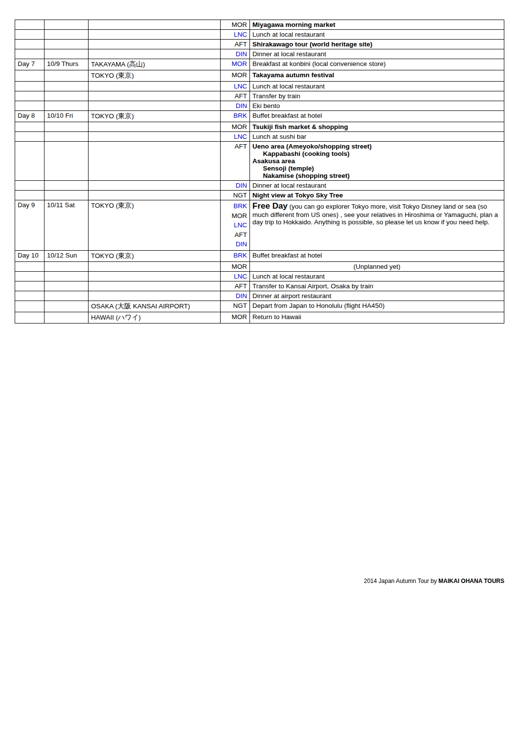| | | | MOR | Miyagawa morning market |
| | | | LNC | Lunch at local restaurant |
| | | | AFT | Shirakawago tour (world heritage site) |
| | | | DIN | Dinner at local restaurant |
| Day 7 | 10/9 Thurs | TAKAYAMA (高山) | MOR | Breakfast at konbini (local convenience store) |
| | | TOKYO (東京) | MOR | Takayama autumn festival |
| | | | LNC | Lunch at local restaurant |
| | | | AFT | Transfer by train |
| | | | DIN | Eki bento |
| Day 8 | 10/10 Fri | TOKYO (東京) | BRK | Buffet breakfast at hotel |
| | | | MOR | Tsukiji fish market & shopping |
| | | | LNC | Lunch at sushi bar |
| | | | AFT | Ueno area (Ameyoko/shopping street) Kappabashi (cooking tools) Asakusa area Sensoji (temple) Nakamise (shopping street) |
| | | | DIN | Dinner at local restaurant |
| | | | NGT | Night view at Tokyo Sky Tree |
| Day 9 | 10/11 Sat | TOKYO (東京) | BRK MOR LNC AFT DIN | Free Day (you can go explorer Tokyo more, visit Tokyo Disney land or sea (so much different from US ones) , see your relatives in Hiroshima or Yamaguchi, plan a day trip to Hokkaido. Anything is possible, so please let us know if you need help. |
| Day 10 | 10/12 Sun | TOKYO (東京) | BRK | Buffet breakfast at hotel |
| | | | MOR | (Unplanned yet) |
| | | | LNC | Lunch at local restaurant |
| | | | AFT | Transfer to Kansai Airport, Osaka by train |
| | | | DIN | Dinner at airport restaurant |
| | | OSAKA (大阪 KANSAI AIRPORT) | NGT | Depart from Japan to Honolulu (flight HA450) |
| | | HAWAII (ハワイ) | MOR | Return to Hawaii |
2014 Japan Autumn Tour by MAIKAI OHANA TOURS